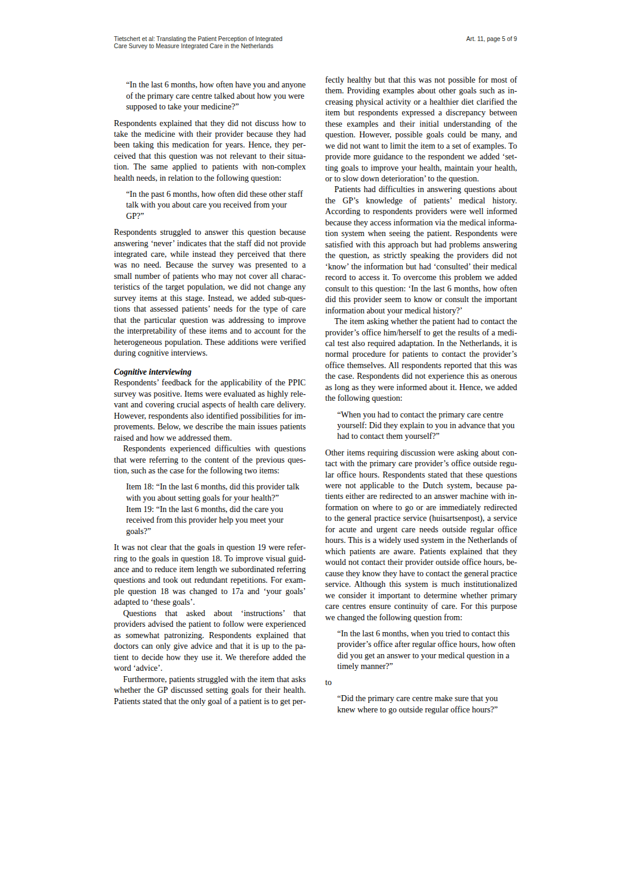Tietschert et al: Translating the Patient Perception of Integrated
Care Survey to Measure Integrated Care in the Netherlands
Art. 11, page 5 of 9
“In the last 6 months, how often have you and anyone of the primary care centre talked about how you were supposed to take your medicine?”
Respondents explained that they did not discuss how to take the medicine with their provider because they had been taking this medication for years. Hence, they perceived that this question was not relevant to their situation. The same applied to patients with non-complex health needs, in relation to the following question:
“In the past 6 months, how often did these other staff talk with you about care you received from your GP?”
Respondents struggled to answer this question because answering ‘never’ indicates that the staff did not provide integrated care, while instead they perceived that there was no need. Because the survey was presented to a small number of patients who may not cover all characteristics of the target population, we did not change any survey items at this stage. Instead, we added sub-questions that assessed patients’ needs for the type of care that the particular question was addressing to improve the interpretability of these items and to account for the heterogeneous population. These additions were verified during cognitive interviews.
Cognitive interviewing
Respondents’ feedback for the applicability of the PPIC survey was positive. Items were evaluated as highly relevant and covering crucial aspects of health care delivery. However, respondents also identified possibilities for improvements. Below, we describe the main issues patients raised and how we addressed them.
Respondents experienced difficulties with questions that were referring to the content of the previous question, such as the case for the following two items:
Item 18: “In the last 6 months, did this provider talk with you about setting goals for your health?”
Item 19: “In the last 6 months, did the care you received from this provider help you meet your goals?”
It was not clear that the goals in question 19 were referring to the goals in question 18. To improve visual guidance and to reduce item length we subordinated referring questions and took out redundant repetitions. For example question 18 was changed to 17a and ‘your goals’ adapted to ‘these goals’.
Questions that asked about ‘instructions’ that providers advised the patient to follow were experienced as somewhat patronizing. Respondents explained that doctors can only give advice and that it is up to the patient to decide how they use it. We therefore added the word ‘advice’.
Furthermore, patients struggled with the item that asks whether the GP discussed setting goals for their health. Patients stated that the only goal of a patient is to get perfectly healthy but that this was not possible for most of them. Providing examples about other goals such as increasing physical activity or a healthier diet clarified the item but respondents expressed a discrepancy between these examples and their initial understanding of the question. However, possible goals could be many, and we did not want to limit the item to a set of examples. To provide more guidance to the respondent we added ‘setting goals to improve your health, maintain your health, or to slow down deterioration’ to the question.
Patients had difficulties in answering questions about the GP’s knowledge of patients’ medical history. According to respondents providers were well informed because they access information via the medical information system when seeing the patient. Respondents were satisfied with this approach but had problems answering the question, as strictly speaking the providers did not ‘know’ the information but had ‘consulted’ their medical record to access it. To overcome this problem we added consult to this question: ‘In the last 6 months, how often did this provider seem to know or consult the important information about your medical history?’
The item asking whether the patient had to contact the provider’s office him/herself to get the results of a medical test also required adaptation. In the Netherlands, it is normal procedure for patients to contact the provider’s office themselves. All respondents reported that this was the case. Respondents did not experience this as onerous as long as they were informed about it. Hence, we added the following question:
“When you had to contact the primary care centre yourself: Did they explain to you in advance that you had to contact them yourself?”
Other items requiring discussion were asking about contact with the primary care provider’s office outside regular office hours. Respondents stated that these questions were not applicable to the Dutch system, because patients either are redirected to an answer machine with information on where to go or are immediately redirected to the general practice service (huisartsenpost), a service for acute and urgent care needs outside regular office hours. This is a widely used system in the Netherlands of which patients are aware. Patients explained that they would not contact their provider outside office hours, because they know they have to contact the general practice service. Although this system is much institutionalized we consider it important to determine whether primary care centres ensure continuity of care. For this purpose we changed the following question from:
“In the last 6 months, when you tried to contact this provider’s office after regular office hours, how often did you get an answer to your medical question in a timely manner?”
to
“Did the primary care centre make sure that you knew where to go outside regular office hours?”